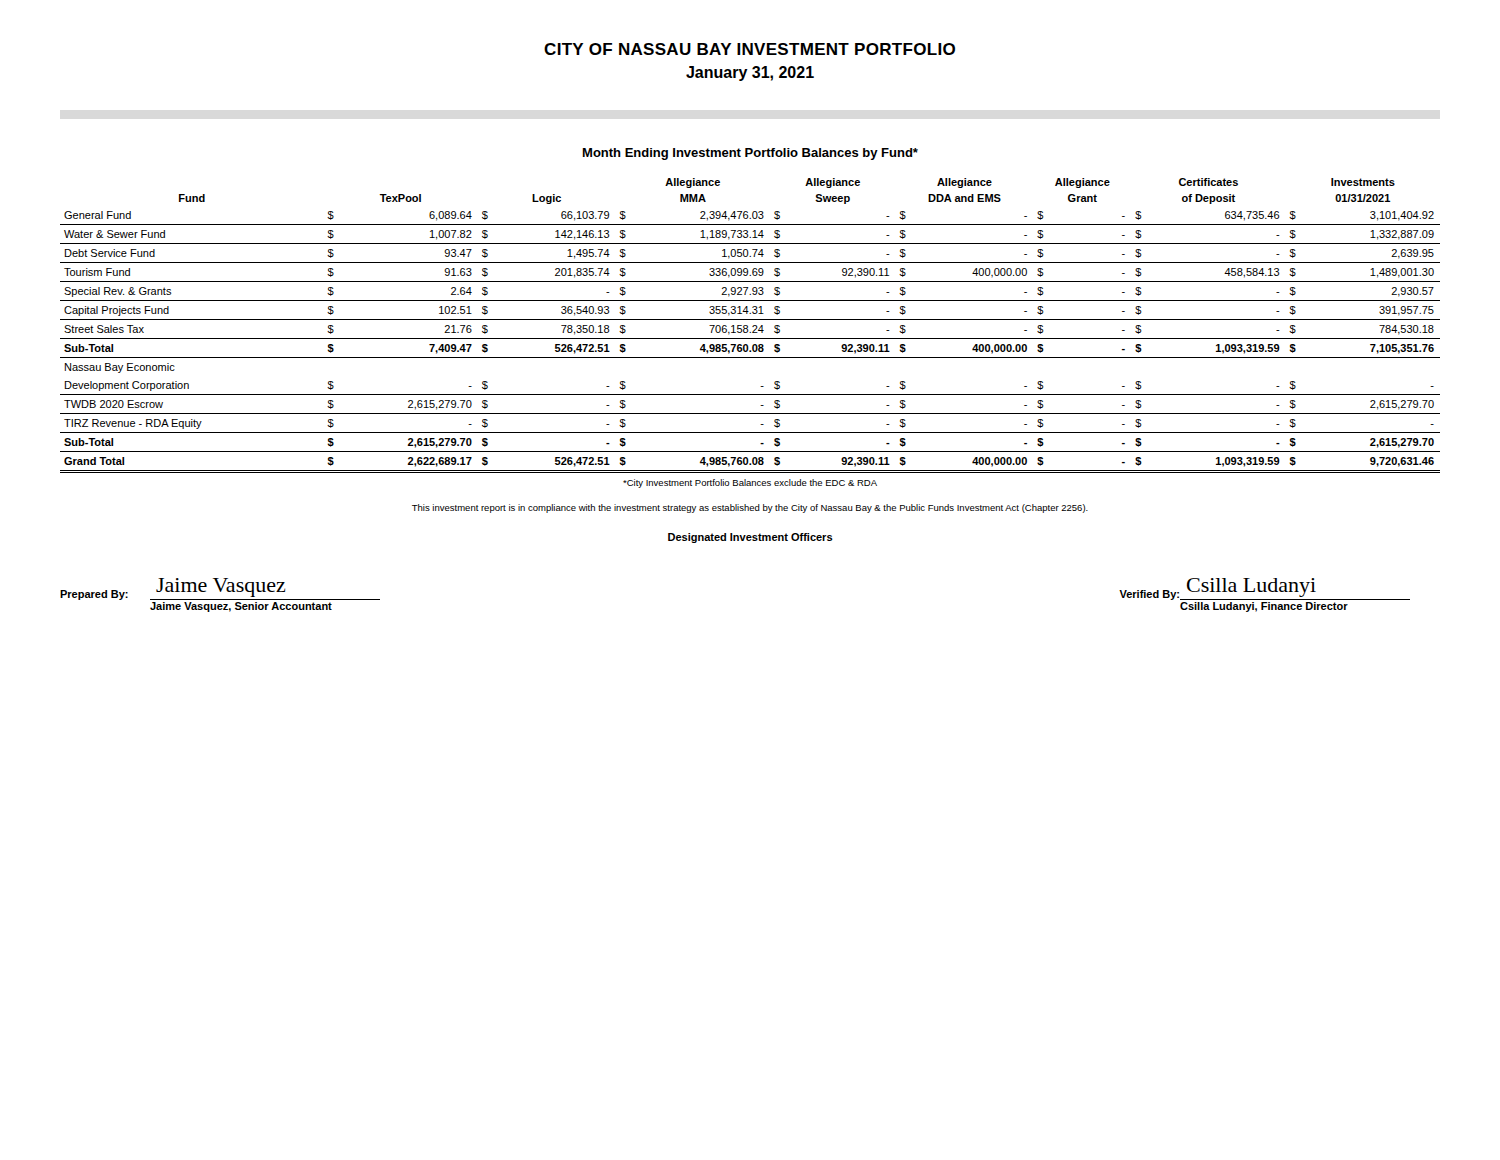CITY OF NASSAU BAY INVESTMENT PORTFOLIO
January 31, 2021
Month Ending Investment Portfolio Balances by Fund*
| Fund | TexPool | Logic | Allegiance | Allegiance | Allegiance | Allegiance | Certificates | Investments |
| --- | --- | --- | --- | --- | --- | --- | --- | --- |
| MMA | Sweep | DDA and EMS | Grant | of Deposit | 01/31/2021 |
| General Fund | $ | 6,089.64 | $ | 66,103.79 | $ | 2,394,476.03 | $ | - | $ | - | $ | - | $ | 634,735.46 | $ | 3,101,404.92 |
| Water & Sewer Fund | $ | 1,007.82 | $ | 142,146.13 | $ | 1,189,733.14 | $ | - | $ | - | $ | - | $ | - | $ | 1,332,887.09 |
| Debt Service Fund | $ | 93.47 | $ | 1,495.74 | $ | 1,050.74 | $ | - | $ | - | $ | - | $ | - | $ | 2,639.95 |
| Tourism Fund | $ | 91.63 | $ | 201,835.74 | $ | 336,099.69 | $ | 92,390.11 | $ | 400,000.00 | $ | - | $ | 458,584.13 | $ | 1,489,001.30 |
| Special Rev. & Grants | $ | 2.64 | $ | - | $ | 2,927.93 | $ | - | $ | - | $ | - | $ | - | $ | 2,930.57 |
| Capital Projects Fund | $ | 102.51 | $ | 36,540.93 | $ | 355,314.31 | $ | - | $ | - | $ | - | $ | - | $ | 391,957.75 |
| Street Sales Tax | $ | 21.76 | $ | 78,350.18 | $ | 706,158.24 | $ | - | $ | - | $ | - | $ | - | $ | 784,530.18 |
| Sub-Total | $ | 7,409.47 | $ | 526,472.51 | $ | 4,985,760.08 | $ | 92,390.11 | $ | 400,000.00 | $ | - | $ | 1,093,319.59 | $ | 7,105,351.76 |
| Nassau Bay Economic | | | | | | | | | | | | | | | | |
| Development Corporation | $ | - | $ | - | $ | - | $ | - | $ | - | $ | - | $ | - | $ | - |
| TWDB 2020 Escrow | $ | 2,615,279.70 | $ | - | $ | - | $ | - | $ | - | $ | - | $ | - | $ | 2,615,279.70 |
| TIRZ Revenue - RDA Equity | $ | - | $ | - | $ | - | $ | - | $ | - | $ | - | $ | - | $ | - |
| Sub-Total | $ | 2,615,279.70 | $ | - | $ | - | $ | - | $ | - | $ | - | $ | - | $ | 2,615,279.70 |
| Grand Total | $ | 2,622,689.17 | $ | 526,472.51 | $ | 4,985,760.08 | $ | 92,390.11 | $ | 400,000.00 | $ | - | $ | 1,093,319.59 | $ | 9,720,631.46 |
*City Investment Portfolio Balances exclude the EDC & RDA
This investment report is in compliance with the investment strategy as established by the City of Nassau Bay & the Public Funds Investment Act (Chapter 2256).
Designated Investment Officers
| Prepared By: | Jaime Vasquez | | Verified By: | Csilla Ludanyi |
| | Jaime Vasquez, Senior Accountant | | | Csilla Ludanyi, Finance Director |